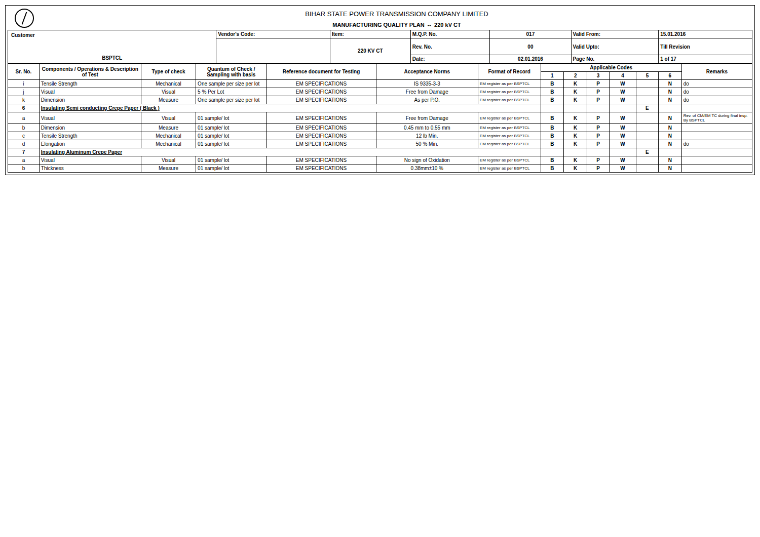| | BIHAR STATE POWER TRANSMISSION COMPANY LIMITED |
| MANUFACTURING QUALITY PLAN -- 220 kV CT |
| / Customer / / BSPTCL / | Vendor's Code: | Item: | M.Q.P. No. | 017 | Valid From: | 15.01.2016 |
| | 220 KV CT | Rev. No. | 00 | Valid Upto: | Till Revision |
| Date: | 02.01.2016 | Page No. | 1 of 17 |
| Sr. No. | Components / Operations & Description of Test | Type of check | Quantum of Check / Sampling with basis | Reference document for Testing | Acceptance Norms | Format of Record | Applicable Codes | Remarks |
| 1 | 2 | 3 | 4 | 5 | 6 |
| i | Tensile Strength | Mechanical | One sample per size per lot | EM SPECIFICATIONS | IS 9335-3-3 | EM register as per BSPTCL | B | K | P | W | | N | do |
| j | Visual | Visual | 5 % Per Lot | EM SPECIFICATIONS | Free from Damage | EM register as per BSPTCL | B | K | P | W | | N | do |
| k | Dimension | Measure | One sample per size per lot | EM SPECIFICATIONS | As per P.O. | EM register as per BSPTCL | B | K | P | W | | N | do |
| 6 | Insulating Semi conducting Crepe Paper ( Black ) | | | | | E | | |
| a | Visual | Visual | 01 sample/ lot | EM SPECIFICATIONS | Free from Damage | EM register as per BSPTCL | B | K | P | W | | N | Rev. of CM/EM TC during final insp. By BSPTCL |
| b | Dimension | Measure | 01 sample/ lot | EM SPECIFICATIONS | 0.45 mm to 0.55 mm | EM register as per BSPTCL | B | K | P | W | | N | |
| c | Tensile Strength | Mechanical | 01 sample/ lot | EM SPECIFICATIONS | 12 lb Min. | EM register as per BSPTCL | B | K | P | W | | N | |
| d | Elongation | Mechanical | 01 sample/ lot | EM SPECIFICATIONS | 50 % Min. | EM register as per BSPTCL | B | K | P | W | | N | do |
| 7 | Insulating Aluminum Crepe Paper | | | | | E | | |
| a | Visual | Visual | 01 sample/ lot | EM SPECIFICATIONS | No sign of Oxidation | EM register as per BSPTCL | B | K | P | W | | N | |
| b | Thickness | Measure | 01 sample/ lot | EM SPECIFICATIONS | 0.38mm±10 % | EM register as per BSPTCL | B | K | P | W | | N | |